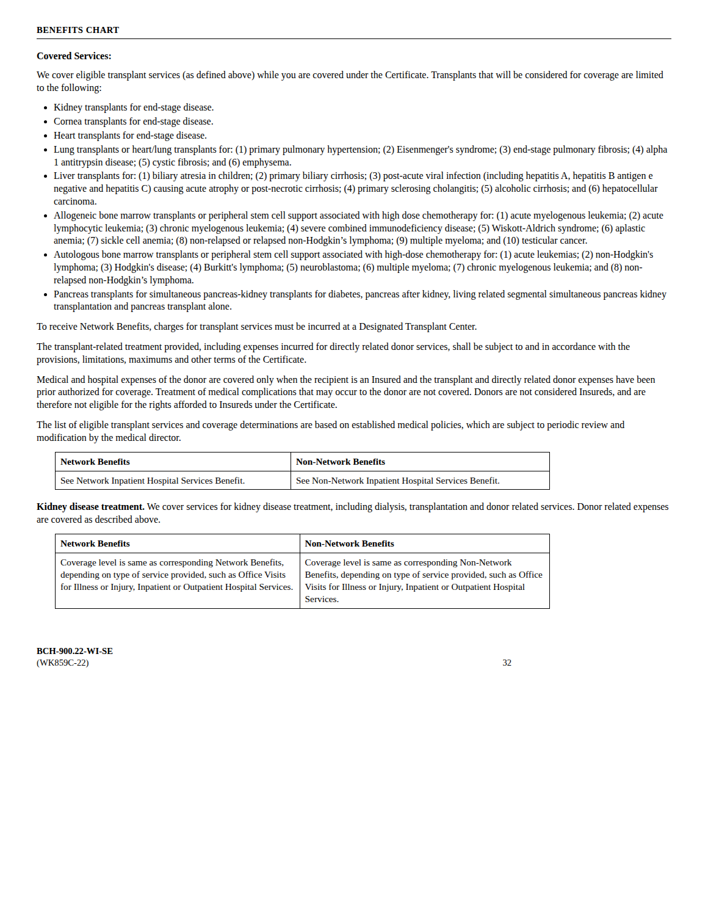BENEFITS CHART
Covered Services:
We cover eligible transplant services (as defined above) while you are covered under the Certificate. Transplants that will be considered for coverage are limited to the following:
Kidney transplants for end-stage disease.
Cornea transplants for end-stage disease.
Heart transplants for end-stage disease.
Lung transplants or heart/lung transplants for: (1) primary pulmonary hypertension; (2) Eisenmenger's syndrome; (3) end-stage pulmonary fibrosis; (4) alpha 1 antitrypsin disease; (5) cystic fibrosis; and (6) emphysema.
Liver transplants for: (1) biliary atresia in children; (2) primary biliary cirrhosis; (3) post-acute viral infection (including hepatitis A, hepatitis B antigen e negative and hepatitis C) causing acute atrophy or post-necrotic cirrhosis; (4) primary sclerosing cholangitis; (5) alcoholic cirrhosis; and (6) hepatocellular carcinoma.
Allogeneic bone marrow transplants or peripheral stem cell support associated with high dose chemotherapy for: (1) acute myelogenous leukemia; (2) acute lymphocytic leukemia; (3) chronic myelogenous leukemia; (4) severe combined immunodeficiency disease; (5) Wiskott-Aldrich syndrome; (6) aplastic anemia; (7) sickle cell anemia; (8) non-relapsed or relapsed non-Hodgkin’s lymphoma; (9) multiple myeloma; and (10) testicular cancer.
Autologous bone marrow transplants or peripheral stem cell support associated with high-dose chemotherapy for: (1) acute leukemias; (2) non-Hodgkin's lymphoma; (3) Hodgkin's disease; (4) Burkitt's lymphoma; (5) neuroblastoma; (6) multiple myeloma; (7) chronic myelogenous leukemia; and (8) non-relapsed non-Hodgkin’s lymphoma.
Pancreas transplants for simultaneous pancreas-kidney transplants for diabetes, pancreas after kidney, living related segmental simultaneous pancreas kidney transplantation and pancreas transplant alone.
To receive Network Benefits, charges for transplant services must be incurred at a Designated Transplant Center.
The transplant-related treatment provided, including expenses incurred for directly related donor services, shall be subject to and in accordance with the provisions, limitations, maximums and other terms of the Certificate.
Medical and hospital expenses of the donor are covered only when the recipient is an Insured and the transplant and directly related donor expenses have been prior authorized for coverage. Treatment of medical complications that may occur to the donor are not covered. Donors are not considered Insureds, and are therefore not eligible for the rights afforded to Insureds under the Certificate.
The list of eligible transplant services and coverage determinations are based on established medical policies, which are subject to periodic review and modification by the medical director.
| Network Benefits | Non-Network Benefits |
| --- | --- |
| See Network Inpatient Hospital Services Benefit. | See Non-Network Inpatient Hospital Services Benefit. |
Kidney disease treatment. We cover services for kidney disease treatment, including dialysis, transplantation and donor related services. Donor related expenses are covered as described above.
| Network Benefits | Non-Network Benefits |
| --- | --- |
| Coverage level is same as corresponding Network Benefits, depending on type of service provided, such as Office Visits for Illness or Injury, Inpatient or Outpatient Hospital Services. | Coverage level is same as corresponding Non-Network Benefits, depending on type of service provided, such as Office Visits for Illness or Injury, Inpatient or Outpatient Hospital Services. |
BCH-900.22-WI-SE
(WK859C-22) 32